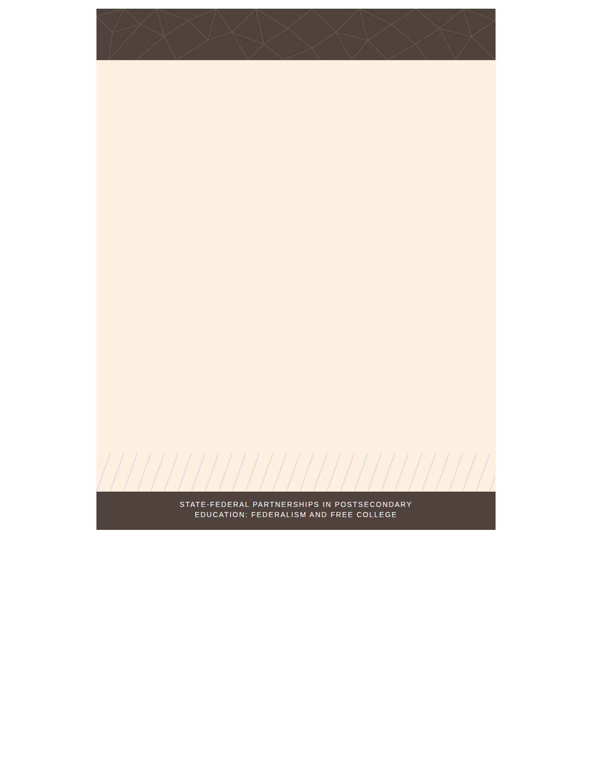State-Federal Partnerships in Postsecondary
Education: Federalism and Free College